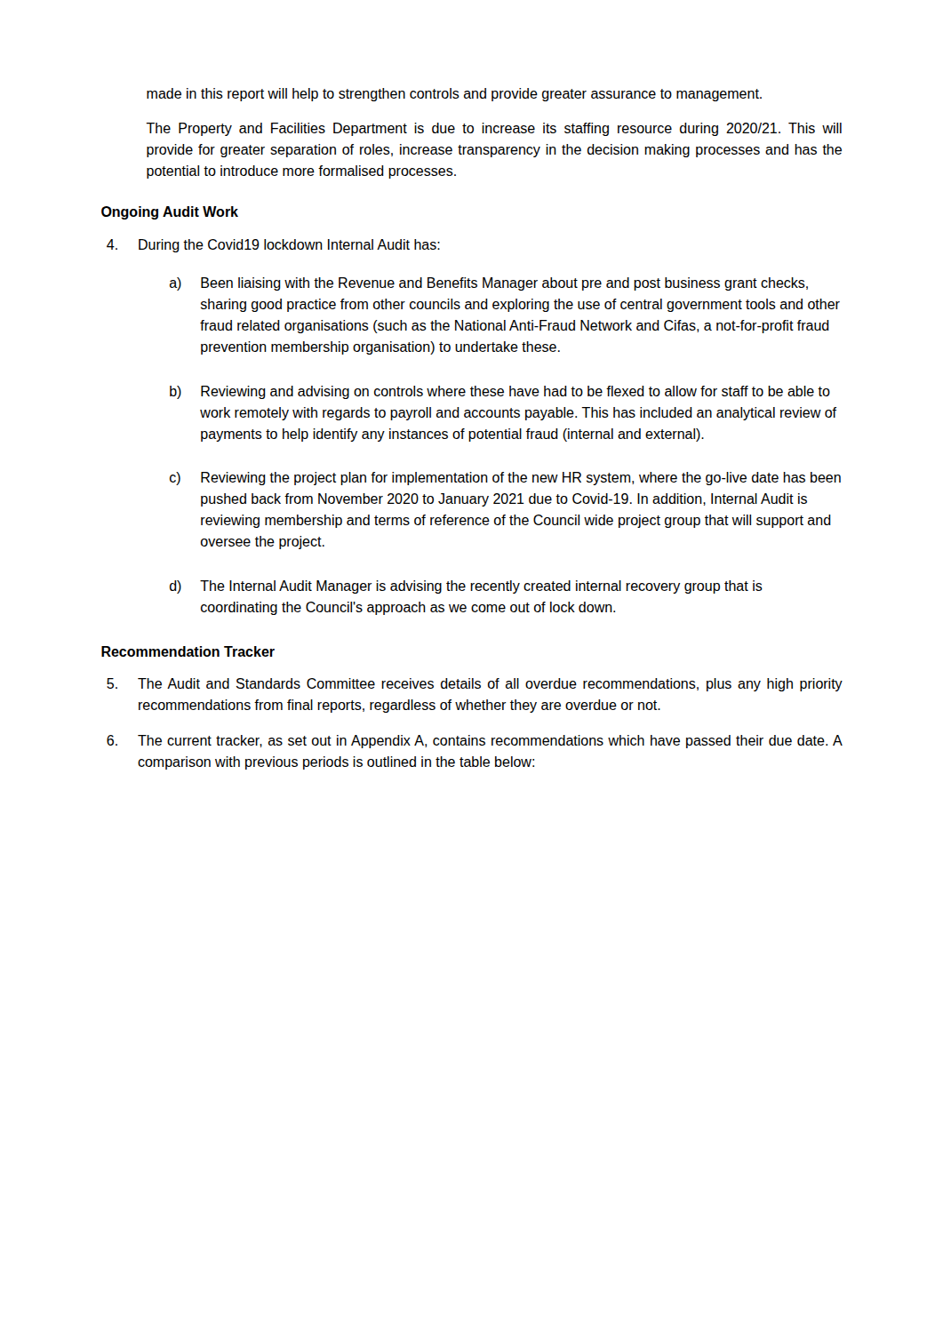made in this report will help to strengthen controls and provide greater assurance to management.
The Property and Facilities Department is due to increase its staffing resource during 2020/21. This will provide for greater separation of roles, increase transparency in the decision making processes and has the potential to introduce more formalised processes.
Ongoing Audit Work
During the Covid19 lockdown Internal Audit has:
Been liaising with the Revenue and Benefits Manager about pre and post business grant checks, sharing good practice from other councils and exploring the use of central government tools and other fraud related organisations (such as the National Anti-Fraud Network and Cifas, a not-for-profit fraud prevention membership organisation) to undertake these.
Reviewing and advising on controls where these have had to be flexed to allow for staff to be able to work remotely with regards to payroll and accounts payable. This has included an analytical review of payments to help identify any instances of potential fraud (internal and external).
Reviewing the project plan for implementation of the new HR system, where the go-live date has been pushed back from November 2020 to January 2021 due to Covid-19. In addition, Internal Audit is reviewing membership and terms of reference of the Council wide project group that will support and oversee the project.
The Internal Audit Manager is advising the recently created internal recovery group that is coordinating the Council's approach as we come out of lock down.
Recommendation Tracker
The Audit and Standards Committee receives details of all overdue recommendations, plus any high priority recommendations from final reports, regardless of whether they are overdue or not.
The current tracker, as set out in Appendix A, contains recommendations which have passed their due date. A comparison with previous periods is outlined in the table below: